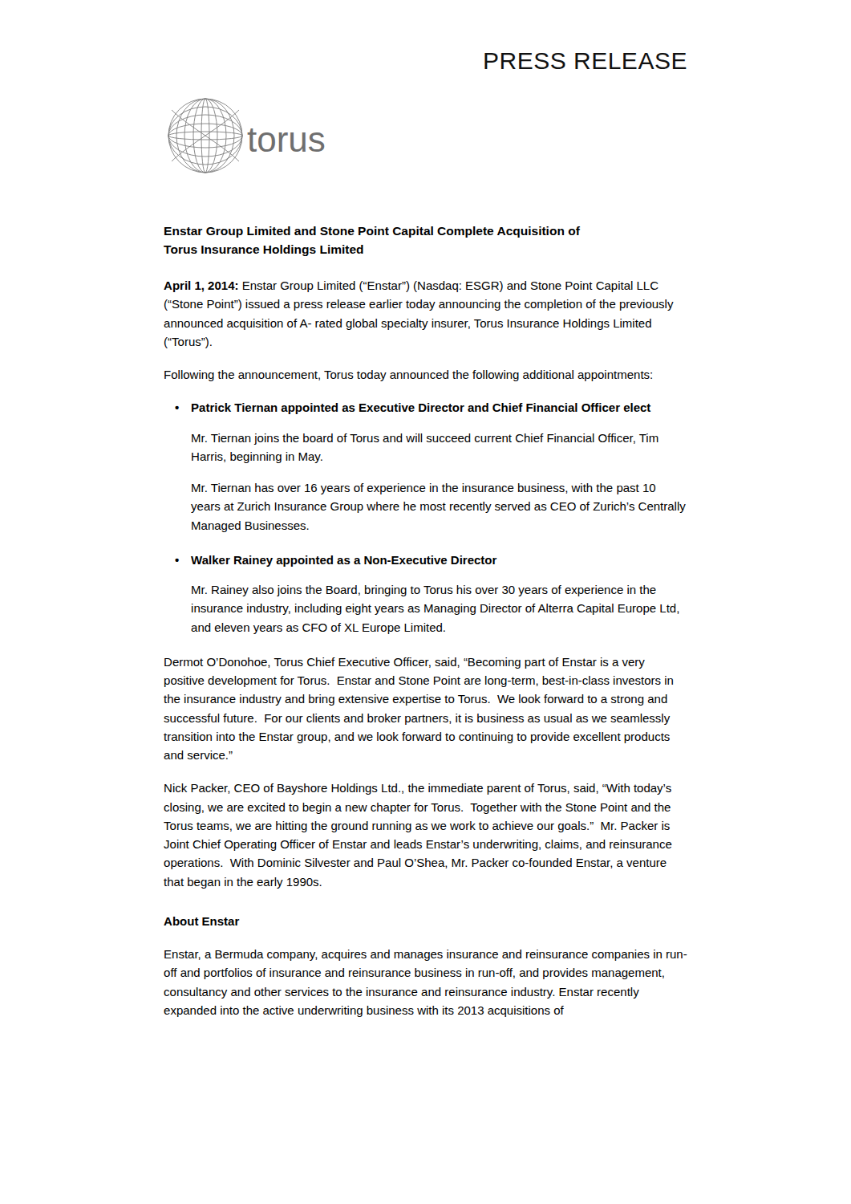PRESS RELEASE
torus
Enstar Group Limited and Stone Point Capital Complete Acquisition of
Torus Insurance Holdings Limited
April 1, 2014: Enstar Group Limited (“Enstar”) (Nasdaq: ESGR) and Stone Point Capital LLC (“Stone Point”) issued a press release earlier today announcing the completion of the previously announced acquisition of A- rated global specialty insurer, Torus Insurance Holdings Limited (“Torus”).
Following the announcement, Torus today announced the following additional appointments:
Patrick Tiernan appointed as Executive Director and Chief Financial Officer elect
Mr. Tiernan joins the board of Torus and will succeed current Chief Financial Officer, Tim Harris, beginning in May.
Mr. Tiernan has over 16 years of experience in the insurance business, with the past 10 years at Zurich Insurance Group where he most recently served as CEO of Zurich’s Centrally Managed Businesses.
Walker Rainey appointed as a Non-Executive Director
Mr. Rainey also joins the Board, bringing to Torus his over 30 years of experience in the insurance industry, including eight years as Managing Director of Alterra Capital Europe Ltd, and eleven years as CFO of XL Europe Limited.
Dermot O’Donohoe, Torus Chief Executive Officer, said, “Becoming part of Enstar is a very positive development for Torus. Enstar and Stone Point are long-term, best-in-class investors in the insurance industry and bring extensive expertise to Torus. We look forward to a strong and successful future. For our clients and broker partners, it is business as usual as we seamlessly transition into the Enstar group, and we look forward to continuing to provide excellent products and service.”
Nick Packer, CEO of Bayshore Holdings Ltd., the immediate parent of Torus, said, “With today’s closing, we are excited to begin a new chapter for Torus. Together with the Stone Point and the Torus teams, we are hitting the ground running as we work to achieve our goals.” Mr. Packer is Joint Chief Operating Officer of Enstar and leads Enstar’s underwriting, claims, and reinsurance operations. With Dominic Silvester and Paul O’Shea, Mr. Packer co-founded Enstar, a venture that began in the early 1990s.
About Enstar
Enstar, a Bermuda company, acquires and manages insurance and reinsurance companies in run-off and portfolios of insurance and reinsurance business in run-off, and provides management, consultancy and other services to the insurance and reinsurance industry. Enstar recently expanded into the active underwriting business with its 2013 acquisitions of